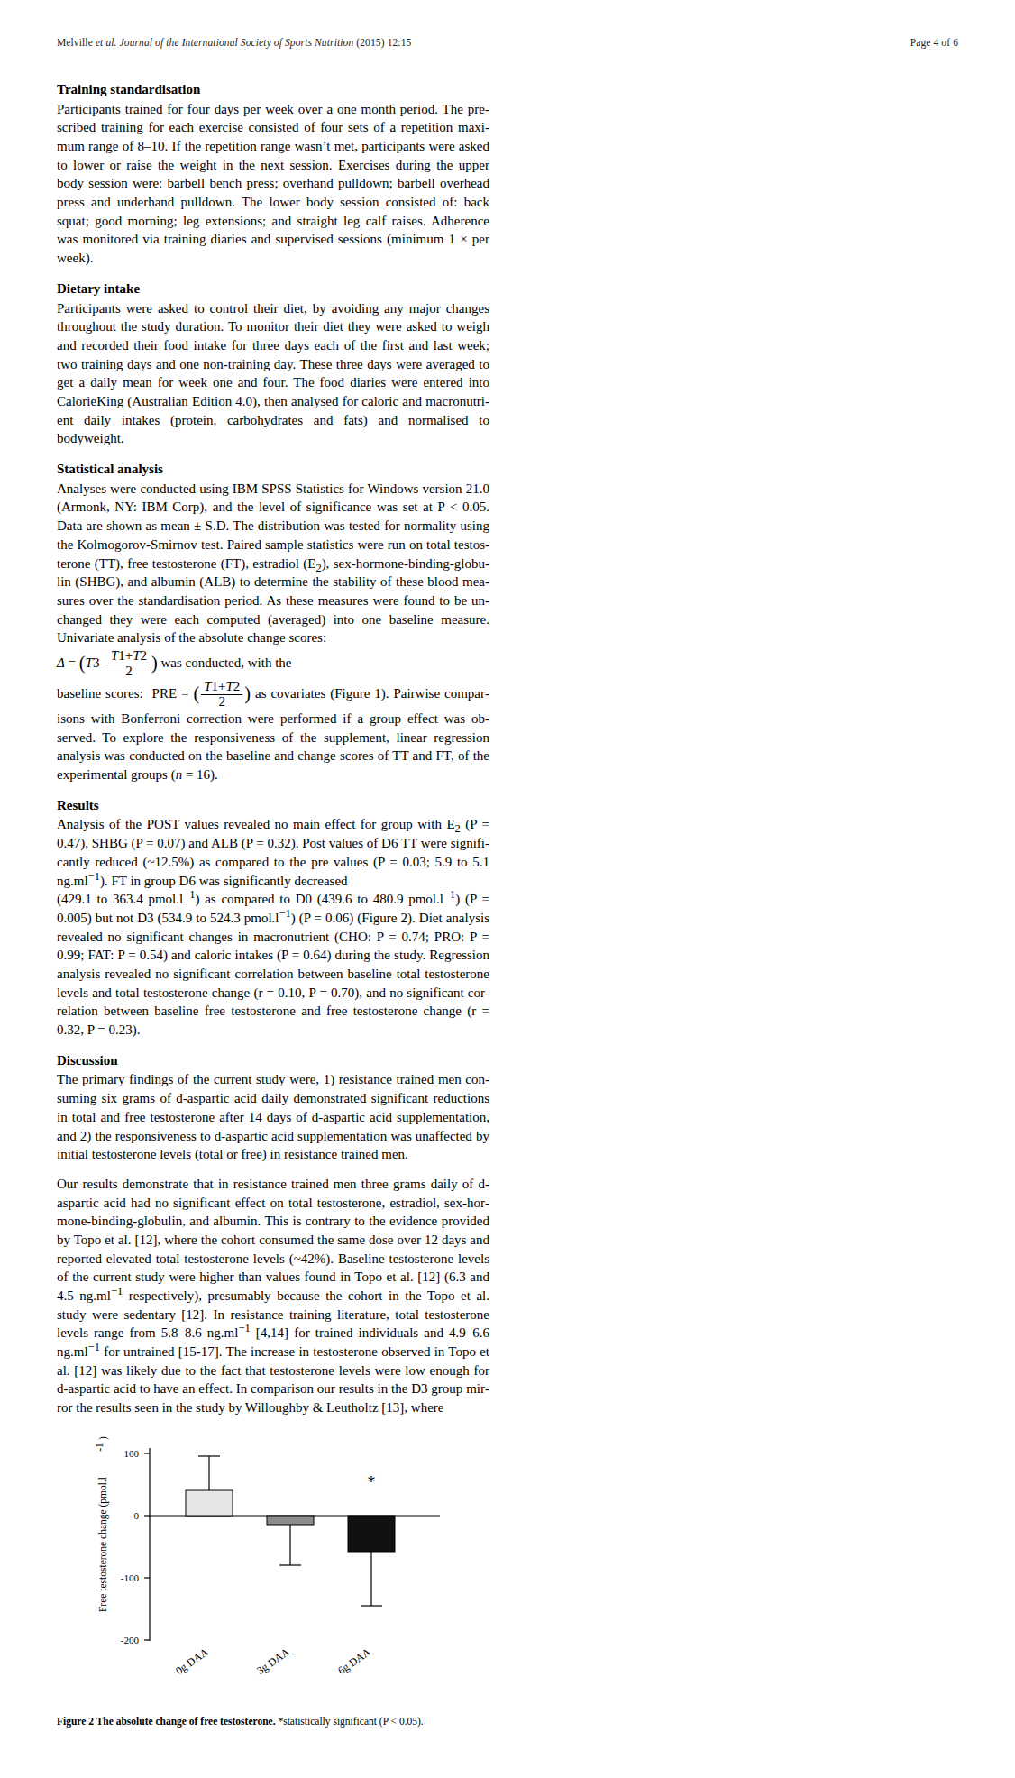Melville et al. Journal of the International Society of Sports Nutrition (2015) 12:15 Page 4 of 6
Training standardisation
Participants trained for four days per week over a one month period. The prescribed training for each exercise consisted of four sets of a repetition maximum range of 8–10. If the repetition range wasn’t met, participants were asked to lower or raise the weight in the next session. Exercises during the upper body session were: barbell bench press; overhand pulldown; barbell overhead press and underhand pulldown. The lower body session consisted of: back squat; good morning; leg extensions; and straight leg calf raises. Adherence was monitored via training diaries and supervised sessions (minimum 1 × per week).
Dietary intake
Participants were asked to control their diet, by avoiding any major changes throughout the study duration. To monitor their diet they were asked to weigh and recorded their food intake for three days each of the first and last week; two training days and one non-training day. These three days were averaged to get a daily mean for week one and four. The food diaries were entered into CalorieKing (Australian Edition 4.0), then analysed for caloric and macronutrient daily intakes (protein, carbohydrates and fats) and normalised to bodyweight.
Statistical analysis
Analyses were conducted using IBM SPSS Statistics for Windows version 21.0 (Armonk, NY: IBM Corp), and the level of significance was set at P < 0.05. Data are shown as mean ± S.D. The distribution was tested for normality using the Kolmogorov-Smirnov test. Paired sample statistics were run on total testosterone (TT), free testosterone (FT), estradiol (E2), sex-hormone-binding-globulin (SHBG), and albumin (ALB) to determine the stability of these blood measures over the standardisation period. As these measures were found to be unchanged they were each computed (averaged) into one baseline measure. Univariate analysis of the absolute change scores:
Δ = (T3–T1+T22) was conducted, with the
baseline scores: PRE = (T1+T22) as covariates (Figure 1). Pairwise comparisons with Bonferroni correction were performed if a group effect was observed. To explore the responsiveness of the supplement, linear regression analysis was conducted on the baseline and change scores of TT and FT, of the experimental groups (n = 16).
Results
Analysis of the POST values revealed no main effect for group with E2 (P = 0.47), SHBG (P = 0.07) and ALB (P = 0.32). Post values of D6 TT were significantly reduced (~12.5%) as compared to the pre values (P = 0.03; 5.9 to 5.1 ng.ml−1). FT in group D6 was significantly decreased
(429.1 to 363.4 pmol.l−1) as compared to D0 (439.6 to 480.9 pmol.l−1) (P = 0.005) but not D3 (534.9 to 524.3 pmol.l−1) (P = 0.06) (Figure 2). Diet analysis revealed no significant changes in macronutrient (CHO: P = 0.74; PRO: P = 0.99; FAT: P = 0.54) and caloric intakes (P = 0.64) during the study. Regression analysis revealed no significant correlation between baseline total testosterone levels and total testosterone change (r = 0.10, P = 0.70), and no significant correlation between baseline free testosterone and free testosterone change (r = 0.32, P = 0.23).
Discussion
The primary findings of the current study were, 1) resistance trained men consuming six grams of d-aspartic acid daily demonstrated significant reductions in total and free testosterone after 14 days of d-aspartic acid supplementation, and 2) the responsiveness to d-aspartic acid supplementation was unaffected by initial testosterone levels (total or free) in resistance trained men.
Our results demonstrate that in resistance trained men three grams daily of d-aspartic acid had no significant effect on total testosterone, estradiol, sex-hormone-binding-globulin, and albumin. This is contrary to the evidence provided by Topo et al. [12], where the cohort consumed the same dose over 12 days and reported elevated total testosterone levels (~42%). Baseline testosterone levels of the current study were higher than values found in Topo et al. [12] (6.3 and 4.5 ng.ml−1 respectively), presumably because the cohort in the Topo et al. study were sedentary [12]. In resistance training literature, total testosterone levels range from 5.8–8.6 ng.ml−1 [4,14] for trained individuals and 4.9–6.6 ng.ml−1 for untrained [15-17]. The increase in testosterone observed in Topo et al. [12] was likely due to the fact that testosterone levels were low enough for d-aspartic acid to have an effect. In comparison our results in the D3 group mirror the results seen in the study by Willoughby & Leutholtz [13], where
100 0 -100 -200 * Free testosterone change (pmol.l -1 ) 0g DAA 3g DAA 6g DAA
Figure 2 The absolute change of free testosterone. *statistically significant (P < 0.05).